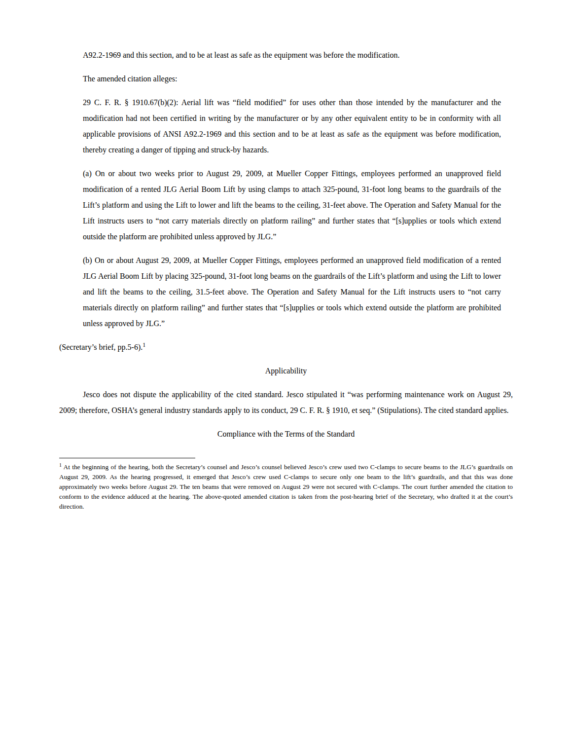A92.2-1969 and this section, and to be at least as safe as the equipment was before the modification.
The amended citation alleges:
29 C. F. R. § 1910.67(b)(2): Aerial lift was “field modified” for uses other than those intended by the manufacturer and the modification had not been certified in writing by the manufacturer or by any other equivalent entity to be in conformity with all applicable provisions of ANSI A92.2-1969 and this section and to be at least as safe as the equipment was before modification, thereby creating a danger of tipping and struck-by hazards.
(a) On or about two weeks prior to August 29, 2009, at Mueller Copper Fittings, employees performed an unapproved field modification of a rented JLG Aerial Boom Lift by using clamps to attach 325-pound, 31-foot long beams to the guardrails of the Lift’s platform and using the Lift to lower and lift the beams to the ceiling, 31-feet above. The Operation and Safety Manual for the Lift instructs users to “not carry materials directly on platform railing” and further states that “[s]upplies or tools which extend outside the platform are prohibited unless approved by JLG.”
(b) On or about August 29, 2009, at Mueller Copper Fittings, employees performed an unapproved field modification of a rented JLG Aerial Boom Lift by placing 325-pound, 31-foot long beams on the guardrails of the Lift’s platform and using the Lift to lower and lift the beams to the ceiling, 31.5-feet above. The Operation and Safety Manual for the Lift instructs users to “not carry materials directly on platform railing” and further states that “[s]upplies or tools which extend outside the platform are prohibited unless approved by JLG.”
(Secretary’s brief, pp.5-6).1
Applicability
Jesco does not dispute the applicability of the cited standard. Jesco stipulated it “was performing maintenance work on August 29, 2009; therefore, OSHA’s general industry standards apply to its conduct, 29 C. F. R. § 1910, et seq.” (Stipulations). The cited standard applies.
Compliance with the Terms of the Standard
1 At the beginning of the hearing, both the Secretary’s counsel and Jesco’s counsel believed Jesco’s crew used two C-clamps to secure beams to the JLG’s guardrails on August 29, 2009. As the hearing progressed, it emerged that Jesco’s crew used C-clamps to secure only one beam to the lift’s guardrails, and that this was done approximately two weeks before August 29. The ten beams that were removed on August 29 were not secured with C-clamps. The court further amended the citation to conform to the evidence adduced at the hearing. The above-quoted amended citation is taken from the post-hearing brief of the Secretary, who drafted it at the court’s direction.